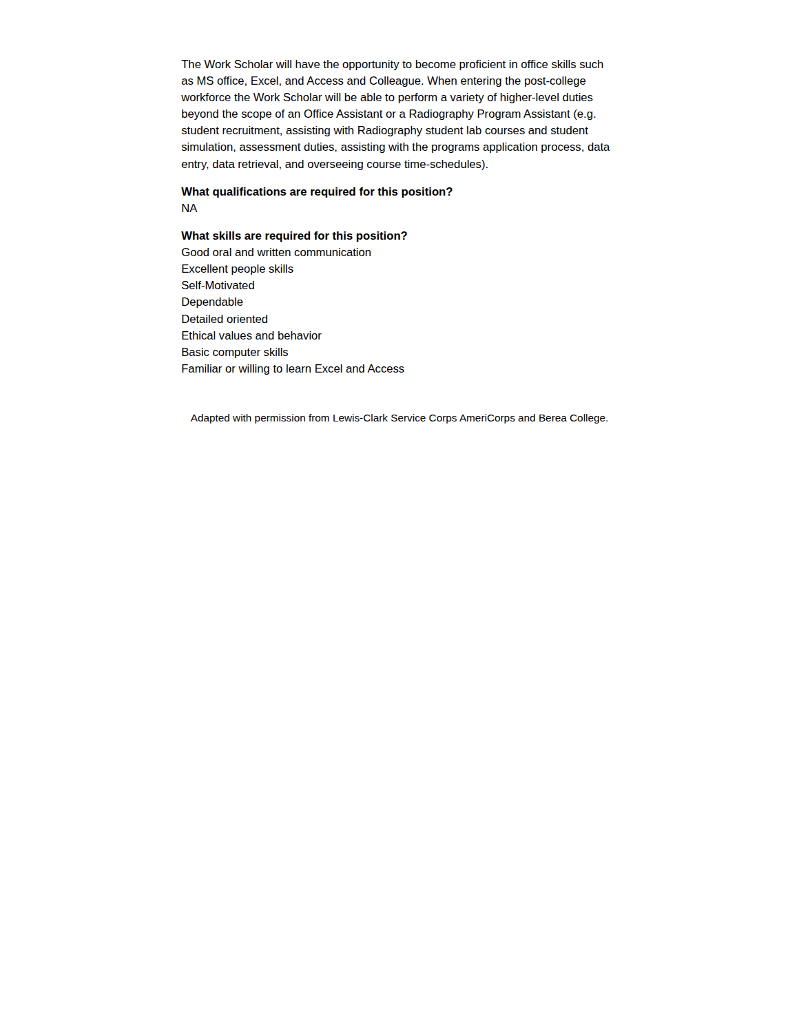The Work Scholar will have the opportunity to become proficient in office skills such as MS office, Excel, and Access and Colleague. When entering the post-college workforce the Work Scholar will be able to perform a variety of higher-level duties beyond the scope of an Office Assistant or a Radiography Program Assistant (e.g. student recruitment, assisting with Radiography student lab courses and student simulation, assessment duties, assisting with the programs application process, data entry, data retrieval, and overseeing course time-schedules).
What qualifications are required for this position?
NA
What skills are required for this position?
Good oral and written communication
Excellent people skills
Self-Motivated
Dependable
Detailed oriented
Ethical values and behavior
Basic computer skills
Familiar or willing to learn Excel and Access
Adapted with permission from Lewis-Clark Service Corps AmeriCorps and Berea College.